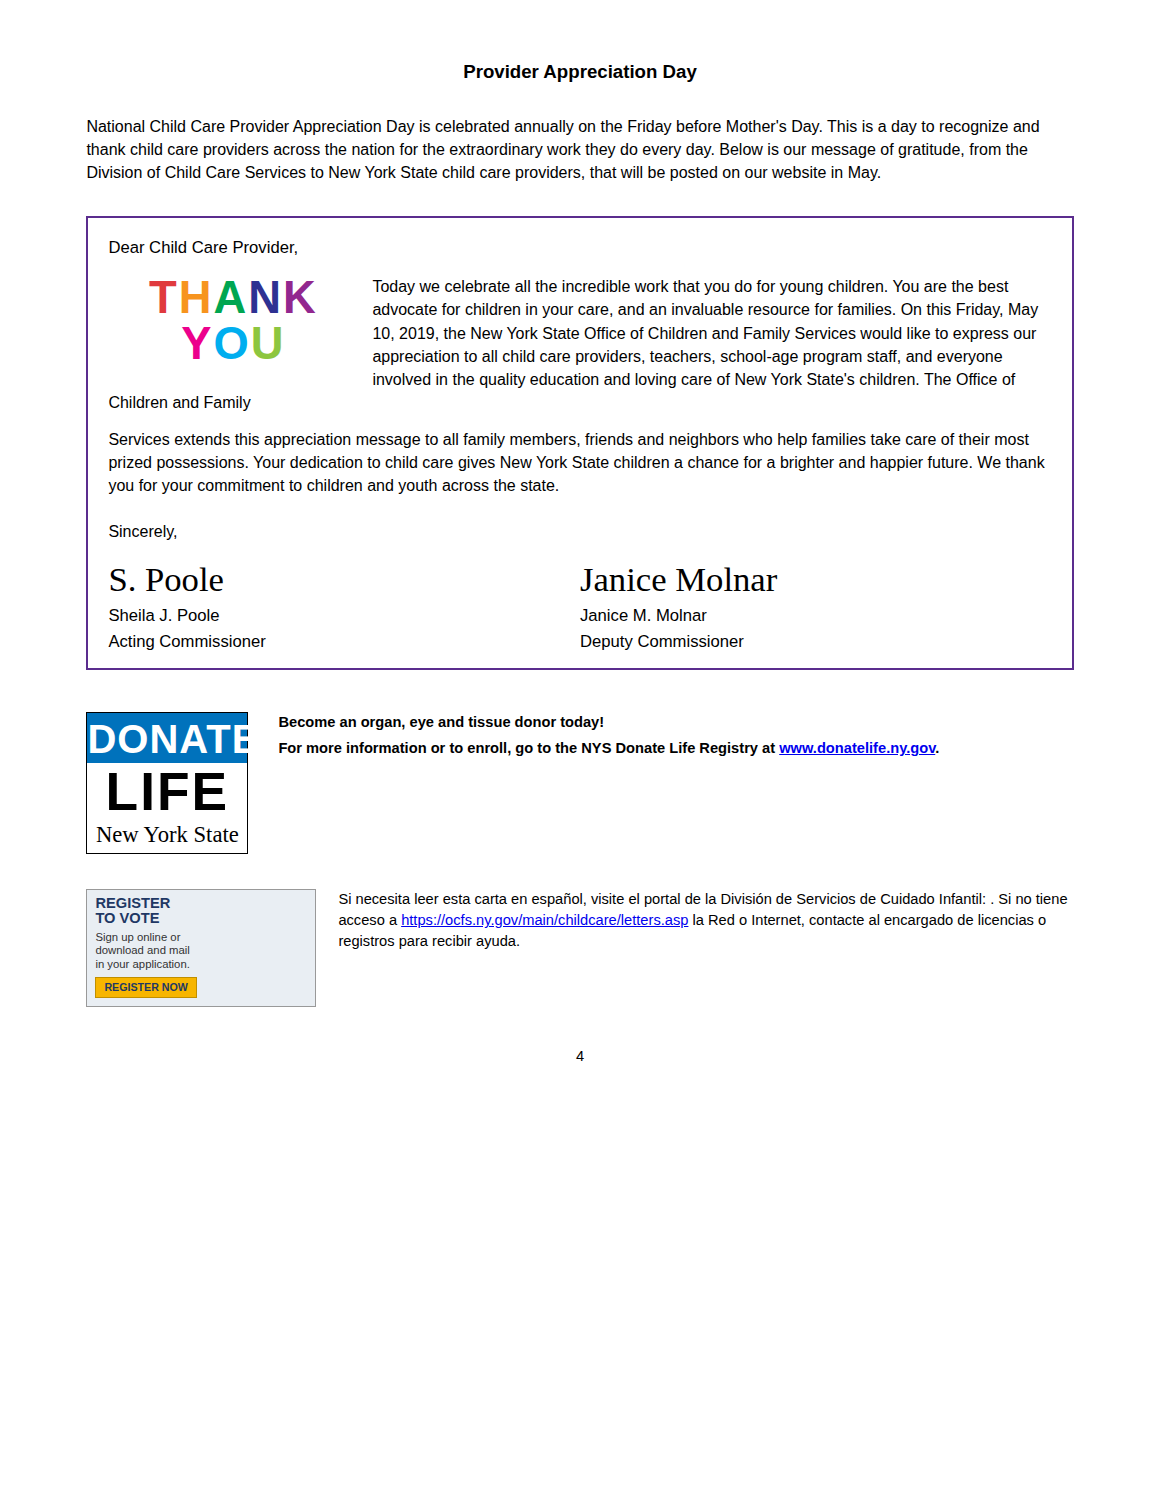Provider Appreciation Day
National Child Care Provider Appreciation Day is celebrated annually on the Friday before Mother's Day. This is a day to recognize and thank child care providers across the nation for the extraordinary work they do every day. Below is our message of gratitude, from the Division of Child Care Services to New York State child care providers, that will be posted on our website in May.
Dear Child Care Provider,
THANK
YOU
Today we celebrate all the incredible work that you do for young children. You are the best advocate for children in your care, and an invaluable resource for families. On this Friday, May 10, 2019, the New York State Office of Children and Family Services would like to express our appreciation to all child care providers, teachers, school-age program staff, and everyone involved in the quality education and loving care of New York State's children. The Office of Children and Family
Services extends this appreciation message to all family members, friends and neighbors who help families take care of their most prized possessions. Your dedication to child care gives New York State children a chance for a brighter and happier future. We thank you for your commitment to children and youth across the state.
Sincerely,
| S. Poole Sheila J. Poole Acting Commissioner | Janice Molnar Janice M. Molnar Deputy Commissioner |
DONATE®
LIFE
New York State
Become an organ, eye and tissue donor today!
For more information or to enroll, go to the NYS Donate Life Registry at www.donatelife.ny.gov.
REGISTER
TO VOTE
Sign up online or
download and mail
in your application.
REGISTER NOW
Si necesita leer esta carta en español, visite el portal de la División de Servicios de Cuidado Infantil: . Si no tiene acceso a https://ocfs.ny.gov/main/childcare/letters.asp la Red o Internet, contacte al encargado de licencias o registros para recibir ayuda.
4